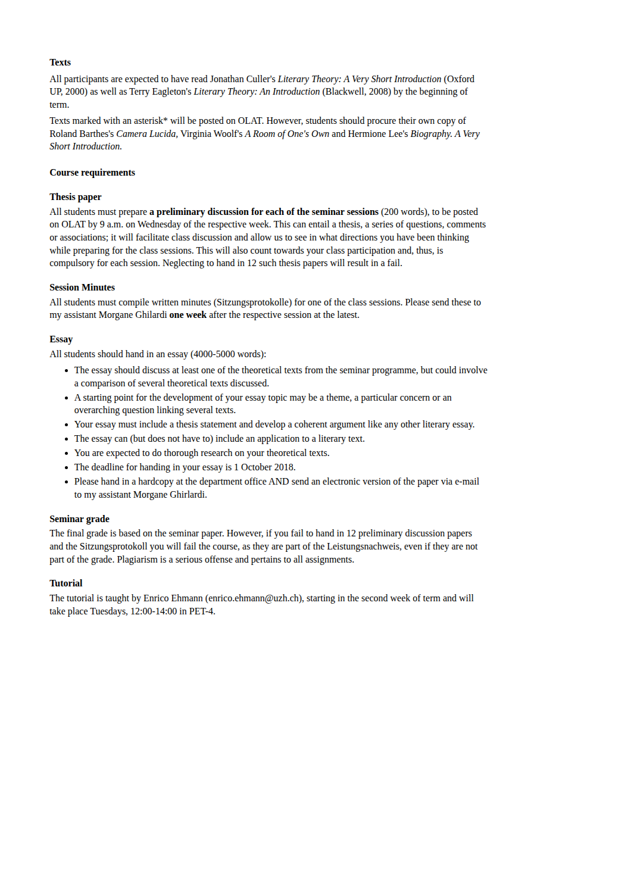Texts
All participants are expected to have read Jonathan Culler's Literary Theory: A Very Short Introduction (Oxford UP, 2000) as well as Terry Eagleton's Literary Theory: An Introduction (Blackwell, 2008) by the beginning of term.
Texts marked with an asterisk* will be posted on OLAT. However, students should procure their own copy of Roland Barthes's Camera Lucida, Virginia Woolf's A Room of One's Own and Hermione Lee's Biography. A Very Short Introduction.
Course requirements
Thesis paper
All students must prepare a preliminary discussion for each of the seminar sessions (200 words), to be posted on OLAT by 9 a.m. on Wednesday of the respective week. This can entail a thesis, a series of questions, comments or associations; it will facilitate class discussion and allow us to see in what directions you have been thinking while preparing for the class sessions. This will also count towards your class participation and, thus, is compulsory for each session. Neglecting to hand in 12 such thesis papers will result in a fail.
Session Minutes
All students must compile written minutes (Sitzungsprotokolle) for one of the class sessions. Please send these to my assistant Morgane Ghilardi one week after the respective session at the latest.
Essay
All students should hand in an essay (4000-5000 words):
The essay should discuss at least one of the theoretical texts from the seminar programme, but could involve a comparison of several theoretical texts discussed.
A starting point for the development of your essay topic may be a theme, a particular concern or an overarching question linking several texts.
Your essay must include a thesis statement and develop a coherent argument like any other literary essay.
The essay can (but does not have to) include an application to a literary text.
You are expected to do thorough research on your theoretical texts.
The deadline for handing in your essay is 1 October 2018.
Please hand in a hardcopy at the department office AND send an electronic version of the paper via e-mail to my assistant Morgane Ghirlardi.
Seminar grade
The final grade is based on the seminar paper. However, if you fail to hand in 12 preliminary discussion papers and the Sitzungsprotokoll you will fail the course, as they are part of the Leistungsnachweis, even if they are not part of the grade. Plagiarism is a serious offense and pertains to all assignments.
Tutorial
The tutorial is taught by Enrico Ehmann (enrico.ehmann@uzh.ch), starting in the second week of term and will take place Tuesdays, 12:00-14:00 in PET-4.